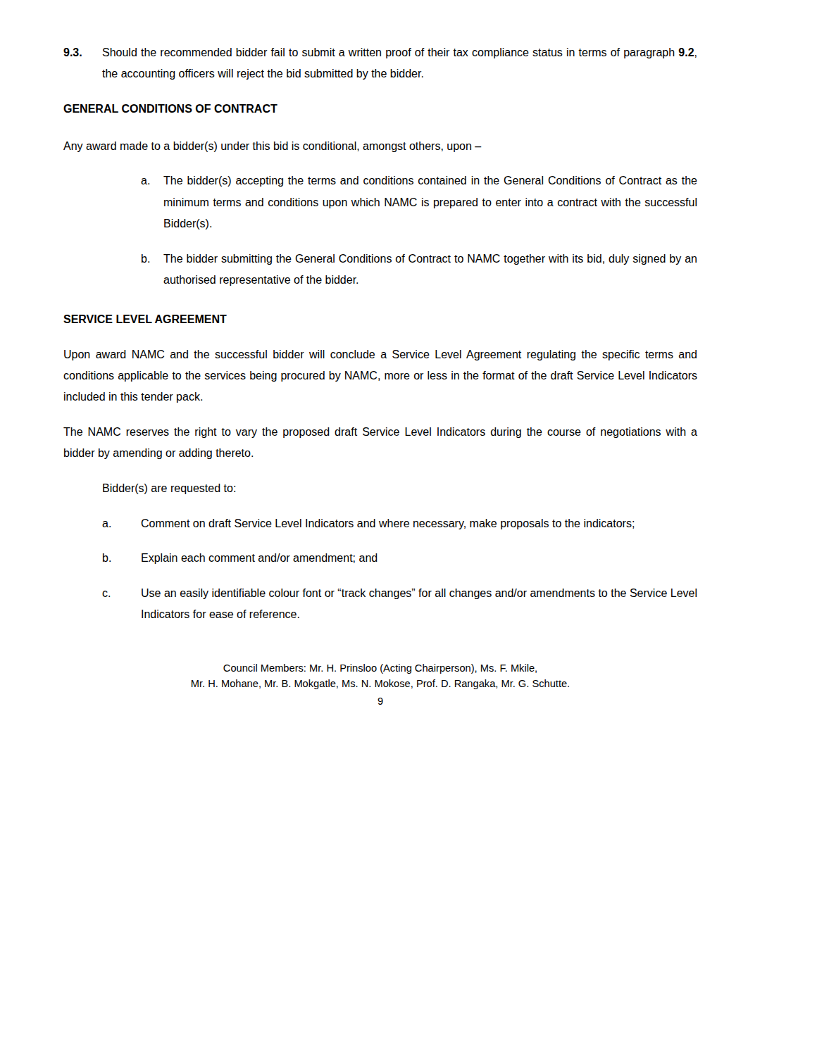9.3. Should the recommended bidder fail to submit a written proof of their tax compliance status in terms of paragraph 9.2, the accounting officers will reject the bid submitted by the bidder.
General Conditions of Contract
Any award made to a bidder(s) under this bid is conditional, amongst others, upon –
a. The bidder(s) accepting the terms and conditions contained in the General Conditions of Contract as the minimum terms and conditions upon which NAMC is prepared to enter into a contract with the successful Bidder(s).
b. The bidder submitting the General Conditions of Contract to NAMC together with its bid, duly signed by an authorised representative of the bidder.
Service Level Agreement
Upon award NAMC and the successful bidder will conclude a Service Level Agreement regulating the specific terms and conditions applicable to the services being procured by NAMC, more or less in the format of the draft Service Level Indicators included in this tender pack.
The NAMC reserves the right to vary the proposed draft Service Level Indicators during the course of negotiations with a bidder by amending or adding thereto.
Bidder(s) are requested to:
a. Comment on draft Service Level Indicators and where necessary, make proposals to the indicators;
b. Explain each comment and/or amendment; and
c. Use an easily identifiable colour font or “track changes” for all changes and/or amendments to the Service Level Indicators for ease of reference.
Council Members: Mr. H. Prinsloo (Acting Chairperson), Ms. F. Mkile,
Mr. H. Mohane, Mr. B. Mokgatle, Ms. N. Mokose, Prof. D. Rangaka, Mr. G. Schutte.
9